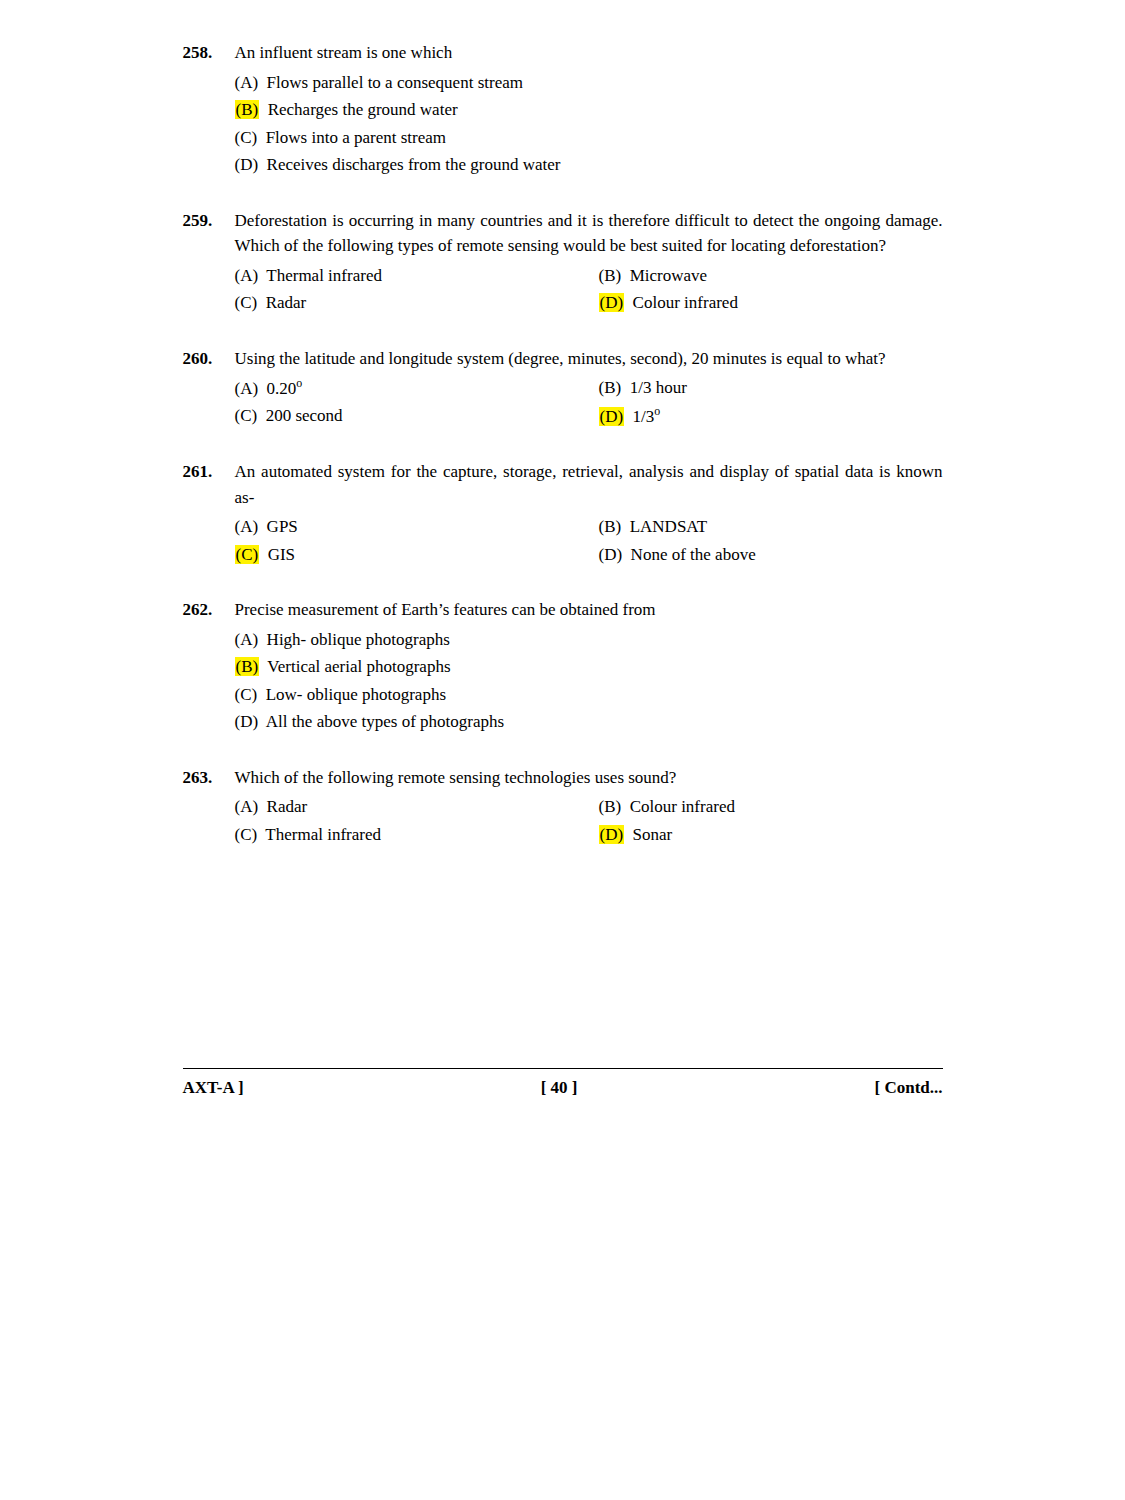258.
An influent stream is one which
(A) Flows parallel to a consequent stream (B) Recharges the ground water (C) Flows into a parent stream (D) Receives discharges from the ground water
259.
Deforestation is occurring in many countries and it is therefore difficult to detect the ongoing damage. Which of the following types of remote sensing would be best suited for locating deforestation?
(A) Thermal infrared (B) Microwave (C) Radar (D) Colour infrared
260.
Using the latitude and longitude system (degree, minutes, second), 20 minutes is equal to what?
(A) 0.20o (B) 1/3 hour (C) 200 second (D) 1/3o
261.
An automated system for the capture, storage, retrieval, analysis and display of spatial data is known as-
(A) GPS (B) LANDSAT (C) GIS (D) None of the above
262.
Precise measurement of Earth’s features can be obtained from
(A) High- oblique photographs (B) Vertical aerial photographs (C) Low- oblique photographs (D) All the above types of photographs
263.
Which of the following remote sensing technologies uses sound?
(A) Radar (B) Colour infrared (C) Thermal infrared (D) Sonar
AXT-A ]
[ 40 ]
[ Contd...